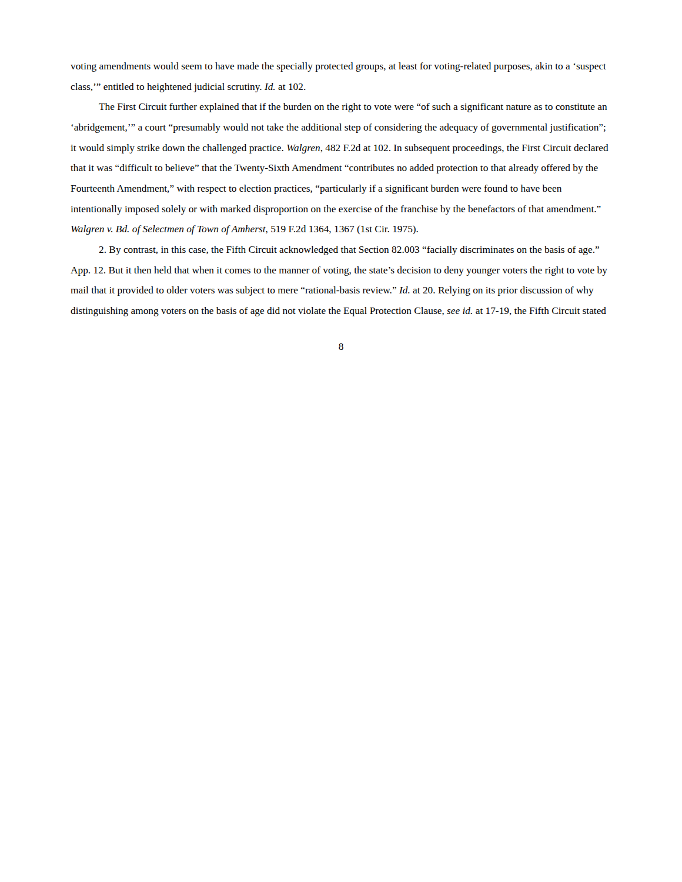voting amendments would seem to have made the specially protected groups, at least for voting-related purposes, akin to a ‘suspect class,’” entitled to heightened judicial scrutiny. Id. at 102.
The First Circuit further explained that if the burden on the right to vote were “of such a significant nature as to constitute an ‘abridgement,’” a court “presumably would not take the additional step of considering the adequacy of governmental justification”; it would simply strike down the challenged practice. Walgren, 482 F.2d at 102. In subsequent proceedings, the First Circuit declared that it was “difficult to believe” that the Twenty-Sixth Amendment “contributes no added protection to that already offered by the Fourteenth Amendment,” with respect to election practices, “particularly if a significant burden were found to have been intentionally imposed solely or with marked disproportion on the exercise of the franchise by the benefactors of that amendment.” Walgren v. Bd. of Selectmen of Town of Amherst, 519 F.2d 1364, 1367 (1st Cir. 1975).
2. By contrast, in this case, the Fifth Circuit acknowledged that Section 82.003 “facially discriminates on the basis of age.” App. 12. But it then held that when it comes to the manner of voting, the state’s decision to deny younger voters the right to vote by mail that it provided to older voters was subject to mere “rational-basis review.” Id. at 20. Relying on its prior discussion of why distinguishing among voters on the basis of age did not violate the Equal Protection Clause, see id. at 17-19, the Fifth Circuit stated
8